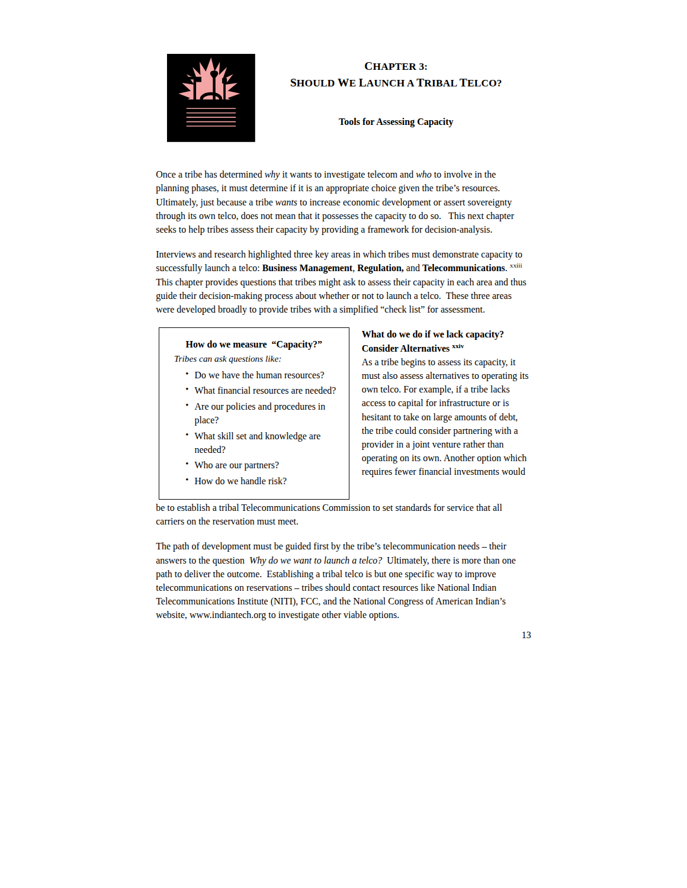CHAPTER 3:
SHOULD WE LAUNCH A TRIBAL TELCO?
Tools for Assessing Capacity
Once a tribe has determined why it wants to investigate telecom and who to involve in the planning phases, it must determine if it is an appropriate choice given the tribe’s resources. Ultimately, just because a tribe wants to increase economic development or assert sovereignty through its own telco, does not mean that it possesses the capacity to do so. This next chapter seeks to help tribes assess their capacity by providing a framework for decision-analysis.
Interviews and research highlighted three key areas in which tribes must demonstrate capacity to successfully launch a telco: Business Management, Regulation, and Telecommunications. xxiii This chapter provides questions that tribes might ask to assess their capacity in each area and thus guide their decision-making process about whether or not to launch a telco. These three areas were developed broadly to provide tribes with a simplified “check list” for assessment.
How do we measure “Capacity?”
Tribes can ask questions like:
Do we have the human resources?
What financial resources are needed?
Are our policies and procedures in place?
What skill set and knowledge are needed?
Who are our partners?
How do we handle risk?
What do we do if we lack capacity?
Consider Alternatives xxiv
As a tribe begins to assess its capacity, it must also assess alternatives to operating its own telco. For example, if a tribe lacks access to capital for infrastructure or is hesitant to take on large amounts of debt, the tribe could consider partnering with a provider in a joint venture rather than operating on its own. Another option which requires fewer financial investments would
be to establish a tribal Telecommunications Commission to set standards for service that all carriers on the reservation must meet.
The path of development must be guided first by the tribe’s telecommunication needs – their answers to the question Why do we want to launch a telco? Ultimately, there is more than one path to deliver the outcome. Establishing a tribal telco is but one specific way to improve telecommunications on reservations – tribes should contact resources like National Indian Telecommunications Institute (NITI), FCC, and the National Congress of American Indian’s website, www.indiantech.org to investigate other viable options.
13